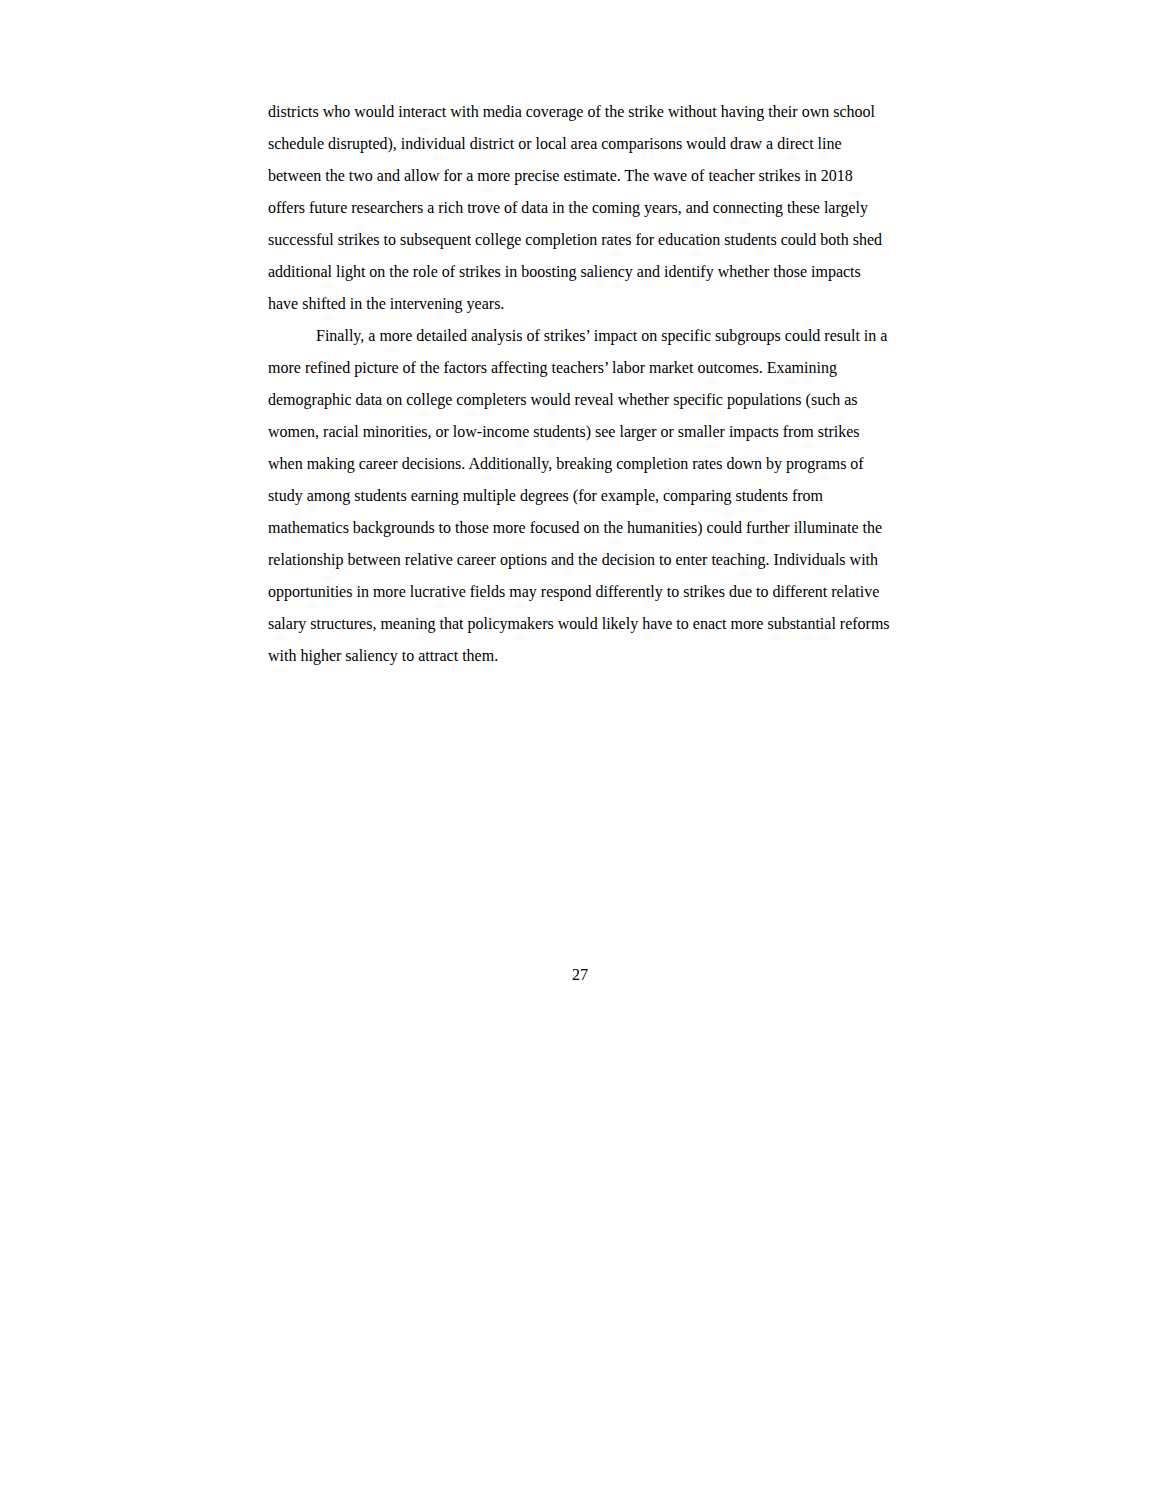districts who would interact with media coverage of the strike without having their own school schedule disrupted), individual district or local area comparisons would draw a direct line between the two and allow for a more precise estimate. The wave of teacher strikes in 2018 offers future researchers a rich trove of data in the coming years, and connecting these largely successful strikes to subsequent college completion rates for education students could both shed additional light on the role of strikes in boosting saliency and identify whether those impacts have shifted in the intervening years.
Finally, a more detailed analysis of strikes’ impact on specific subgroups could result in a more refined picture of the factors affecting teachers’ labor market outcomes. Examining demographic data on college completers would reveal whether specific populations (such as women, racial minorities, or low-income students) see larger or smaller impacts from strikes when making career decisions. Additionally, breaking completion rates down by programs of study among students earning multiple degrees (for example, comparing students from mathematics backgrounds to those more focused on the humanities) could further illuminate the relationship between relative career options and the decision to enter teaching. Individuals with opportunities in more lucrative fields may respond differently to strikes due to different relative salary structures, meaning that policymakers would likely have to enact more substantial reforms with higher saliency to attract them.
27